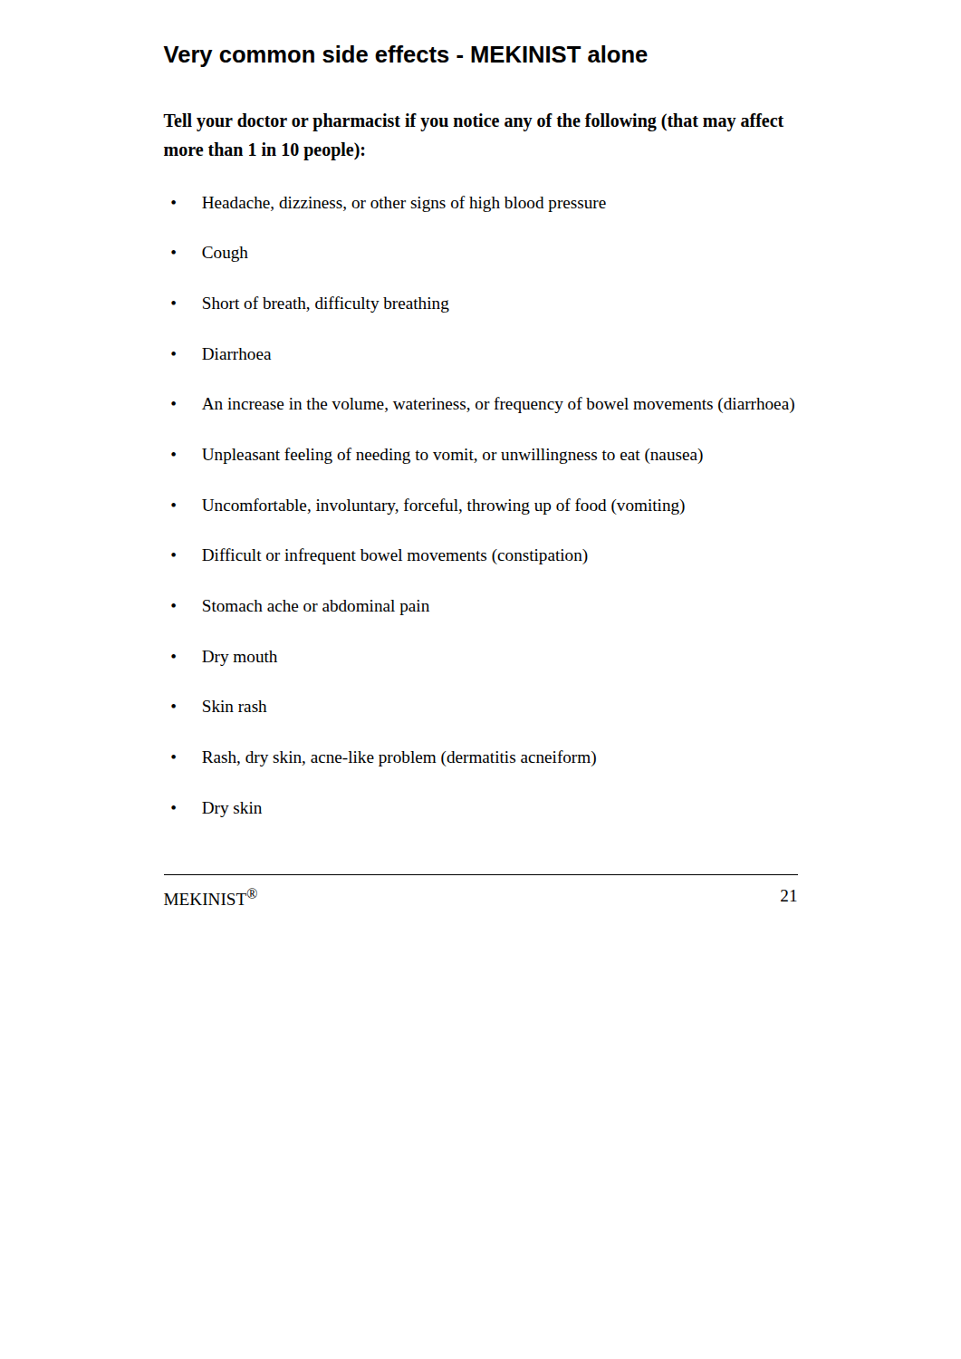Very common side effects - MEKINIST alone
Tell your doctor or pharmacist if you notice any of the following (that may affect more than 1 in 10 people):
Headache, dizziness, or other signs of high blood pressure
Cough
Short of breath, difficulty breathing
Diarrhoea
An increase in the volume, wateriness, or frequency of bowel movements (diarrhoea)
Unpleasant feeling of needing to vomit, or unwillingness to eat (nausea)
Uncomfortable, involuntary, forceful, throwing up of food (vomiting)
Difficult or infrequent bowel movements (constipation)
Stomach ache or abdominal pain
Dry mouth
Skin rash
Rash, dry skin, acne-like problem (dermatitis acneiform)
Dry skin
MEKINIST® 21